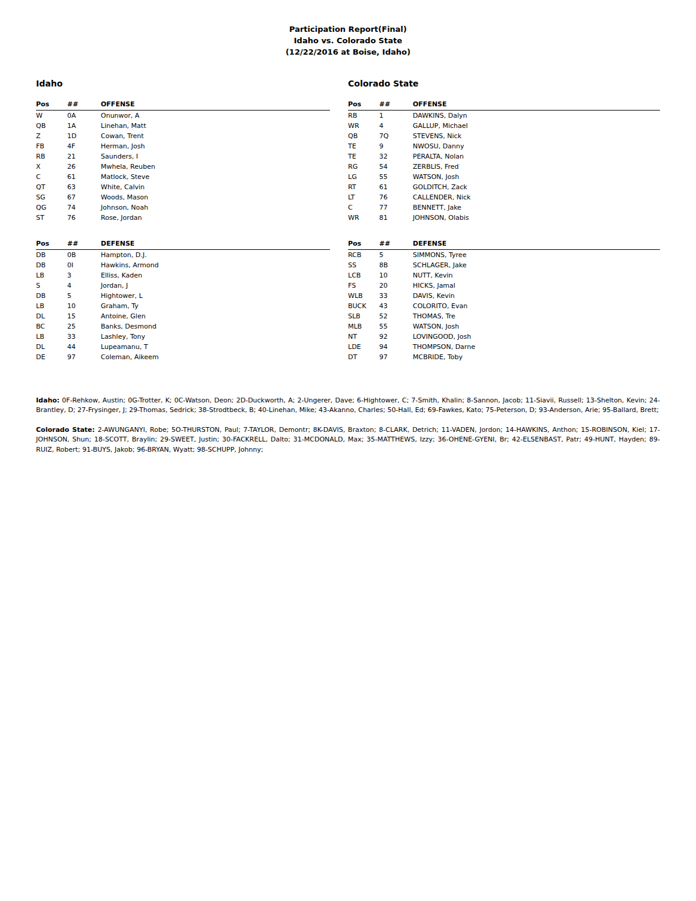Participation Report(Final)
Idaho vs. Colorado State
(12/22/2016 at Boise, Idaho)
| Idaho / Pos / ## / OFFENSE / / --- / --- / --- / / W / 0A / Onunwor, A / / QB / 1A / Linehan, Matt / / Z / 1D / Cowan, Trent / / FB / 4F / Herman, Josh / / RB / 21 / Saunders, I / / X / 26 / Mwhela, Reuben / / C / 61 / Matlock, Steve / / QT / 63 / White, Calvin / / SG / 67 / Woods, Mason / / QG / 74 / Johnson, Noah / / ST / 76 / Rose, Jordan / / Pos / ## / DEFENSE / / --- / --- / --- / / DB / 0B / Hampton, D.J. / / DB / 0I / Hawkins, Armond / / LB / 3 / Elliss, Kaden / / S / 4 / Jordan, J / / DB / 5 / Hightower, L / / LB / 10 / Graham, Ty / / DL / 15 / Antoine, Glen / / BC / 25 / Banks, Desmond / / LB / 33 / Lashley, Tony / / DL / 44 / Lupeamanu, T / / DE / 97 / Coleman, Aikeem / | Colorado State / Pos / ## / OFFENSE / / --- / --- / --- / / RB / 1 / DAWKINS, Dalyn / / WR / 4 / GALLUP, Michael / / QB / 7Q / STEVENS, Nick / / TE / 9 / NWOSU, Danny / / TE / 32 / PERALTA, Nolan / / RG / 54 / ZERBLIS, Fred / / LG / 55 / WATSON, Josh / / RT / 61 / GOLDITCH, Zack / / LT / 76 / CALLENDER, Nick / / C / 77 / BENNETT, Jake / / WR / 81 / JOHNSON, Olabis / / Pos / ## / DEFENSE / / --- / --- / --- / / RCB / 5 / SIMMONS, Tyree / / SS / 8B / SCHLAGER, Jake / / LCB / 10 / NUTT, Kevin / / FS / 20 / HICKS, Jamal / / WLB / 33 / DAVIS, Kevin / / BUCK / 43 / COLORITO, Evan / / SLB / 52 / THOMAS, Tre / / MLB / 55 / WATSON, Josh / / NT / 92 / LOVINGOOD, Josh / / LDE / 94 / THOMPSON, Darne / / DT / 97 / MCBRIDE, Toby / |
Idaho: 0F-Rehkow, Austin; 0G-Trotter, K; 0C-Watson, Deon; 2D-Duckworth, A; 2-Ungerer, Dave; 6-Hightower, C; 7-Smith, Khalin; 8-Sannon, Jacob; 11-Siavii, Russell; 13-Shelton, Kevin; 24-Brantley, D; 27-Frysinger, J; 29-Thomas, Sedrick; 38-Strodtbeck, B; 40-Linehan, Mike; 43-Akanno, Charles; 50-Hall, Ed; 69-Fawkes, Kato; 75-Peterson, D; 93-Anderson, Arie; 95-Ballard, Brett;
Colorado State: 2-AWUNGANYI, Robe; 5O-THURSTON, Paul; 7-TAYLOR, Demontr; 8K-DAVIS, Braxton; 8-CLARK, Detrich; 11-VADEN, Jordon; 14-HAWKINS, Anthon; 15-ROBINSON, Kiel; 17-JOHNSON, Shun; 18-SCOTT, Braylin; 29-SWEET, Justin; 30-FACKRELL, Dalto; 31-MCDONALD, Max; 35-MATTHEWS, Izzy; 36-OHENE-GYENI, Br; 42-ELSENBAST, Patr; 49-HUNT, Hayden; 89-RUIZ, Robert; 91-BUYS, Jakob; 96-BRYAN, Wyatt; 98-SCHUPP, Johnny;